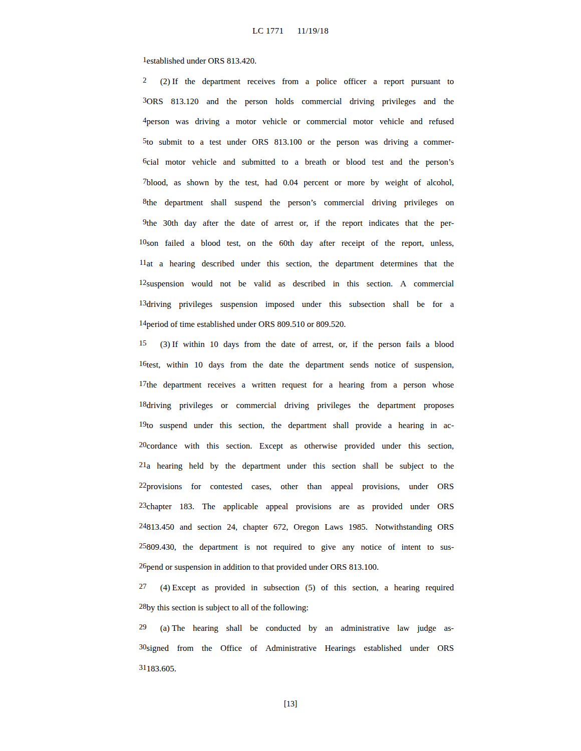LC 1771 11/19/18
| 1 | established under ORS 813.420. |
| 2 | (2) If the department receives from a police officer a report pursuant to |
| 3 | ORS 813.120 and the person holds commercial driving privileges and the |
| 4 | person was driving a motor vehicle or commercial motor vehicle and refused |
| 5 | to submit to a test under ORS 813.100 or the person was driving a commer- |
| 6 | cial motor vehicle and submitted to a breath or blood test and the person’s |
| 7 | blood, as shown by the test, had 0.04 percent or more by weight of alcohol, |
| 8 | the department shall suspend the person’s commercial driving privileges on |
| 9 | the 30th day after the date of arrest or, if the report indicates that the per- |
| 10 | son failed a blood test, on the 60th day after receipt of the report, unless, |
| 11 | at a hearing described under this section, the department determines that the |
| 12 | suspension would not be valid as described in this section. A commercial |
| 13 | driving privileges suspension imposed under this subsection shall be for a |
| 14 | period of time established under ORS 809.510 or 809.520. |
| 15 | (3) If within 10 days from the date of arrest, or, if the person fails a blood |
| 16 | test, within 10 days from the date the department sends notice of suspension, |
| 17 | the department receives a written request for a hearing from a person whose |
| 18 | driving privileges or commercial driving privileges the department proposes |
| 19 | to suspend under this section, the department shall provide a hearing in ac- |
| 20 | cordance with this section. Except as otherwise provided under this section, |
| 21 | a hearing held by the department under this section shall be subject to the |
| 22 | provisions for contested cases, other than appeal provisions, under ORS |
| 23 | chapter 183. The applicable appeal provisions are as provided under ORS |
| 24 | 813.450 and section 24, chapter 672, Oregon Laws 1985. Notwithstanding ORS |
| 25 | 809.430, the department is not required to give any notice of intent to sus- |
| 26 | pend or suspension in addition to that provided under ORS 813.100. |
| 27 | (4) Except as provided in subsection (5) of this section, a hearing required |
| 28 | by this section is subject to all of the following: |
| 29 | (a) The hearing shall be conducted by an administrative law judge as- |
| 30 | signed from the Office of Administrative Hearings established under ORS |
| 31 | 183.605. |
[13]